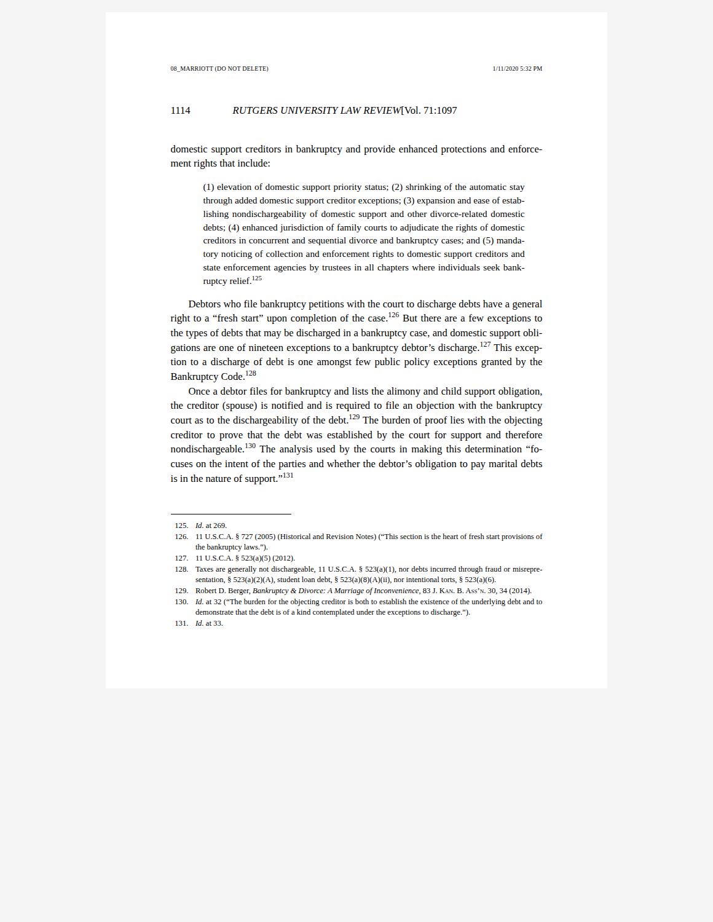08_Marriott (Do Not Delete) 1/11/2020 5:32 PM
1114 RUTGERS UNIVERSITY LAW REVIEW[Vol. 71:1097
domestic support creditors in bankruptcy and provide enhanced protections and enforcement rights that include:
(1) elevation of domestic support priority status; (2) shrinking of the automatic stay through added domestic support creditor exceptions; (3) expansion and ease of establishing nondischargeability of domestic support and other divorce-related domestic debts; (4) enhanced jurisdiction of family courts to adjudicate the rights of domestic creditors in concurrent and sequential divorce and bankruptcy cases; and (5) mandatory noticing of collection and enforcement rights to domestic support creditors and state enforcement agencies by trustees in all chapters where individuals seek bankruptcy relief.125
Debtors who file bankruptcy petitions with the court to discharge debts have a general right to a “fresh start” upon completion of the case.126 But there are a few exceptions to the types of debts that may be discharged in a bankruptcy case, and domestic support obligations are one of nineteen exceptions to a bankruptcy debtor’s discharge.127 This exception to a discharge of debt is one amongst few public policy exceptions granted by the Bankruptcy Code.128
Once a debtor files for bankruptcy and lists the alimony and child support obligation, the creditor (spouse) is notified and is required to file an objection with the bankruptcy court as to the dischargeability of the debt.129 The burden of proof lies with the objecting creditor to prove that the debt was established by the court for support and therefore nondischargeable.130 The analysis used by the courts in making this determination “focuses on the intent of the parties and whether the debtor’s obligation to pay marital debts is in the nature of support.”131
125. Id. at 269.
126. 11 U.S.C.A. § 727 (2005) (Historical and Revision Notes) (“This section is the heart of fresh start provisions of the bankruptcy laws.”).
127. 11 U.S.C.A. § 523(a)(5) (2012).
128. Taxes are generally not dischargeable, 11 U.S.C.A. § 523(a)(1), nor debts incurred through fraud or misrepresentation, § 523(a)(2)(A), student loan debt, § 523(a)(8)(A)(ii), nor intentional torts, § 523(a)(6).
129. Robert D. Berger, Bankruptcy & Divorce: A Marriage of Inconvenience, 83 J. Kan. B. Ass’n. 30, 34 (2014).
130. Id. at 32 (“The burden for the objecting creditor is both to establish the existence of the underlying debt and to demonstrate that the debt is of a kind contemplated under the exceptions to discharge.”).
131. Id. at 33.